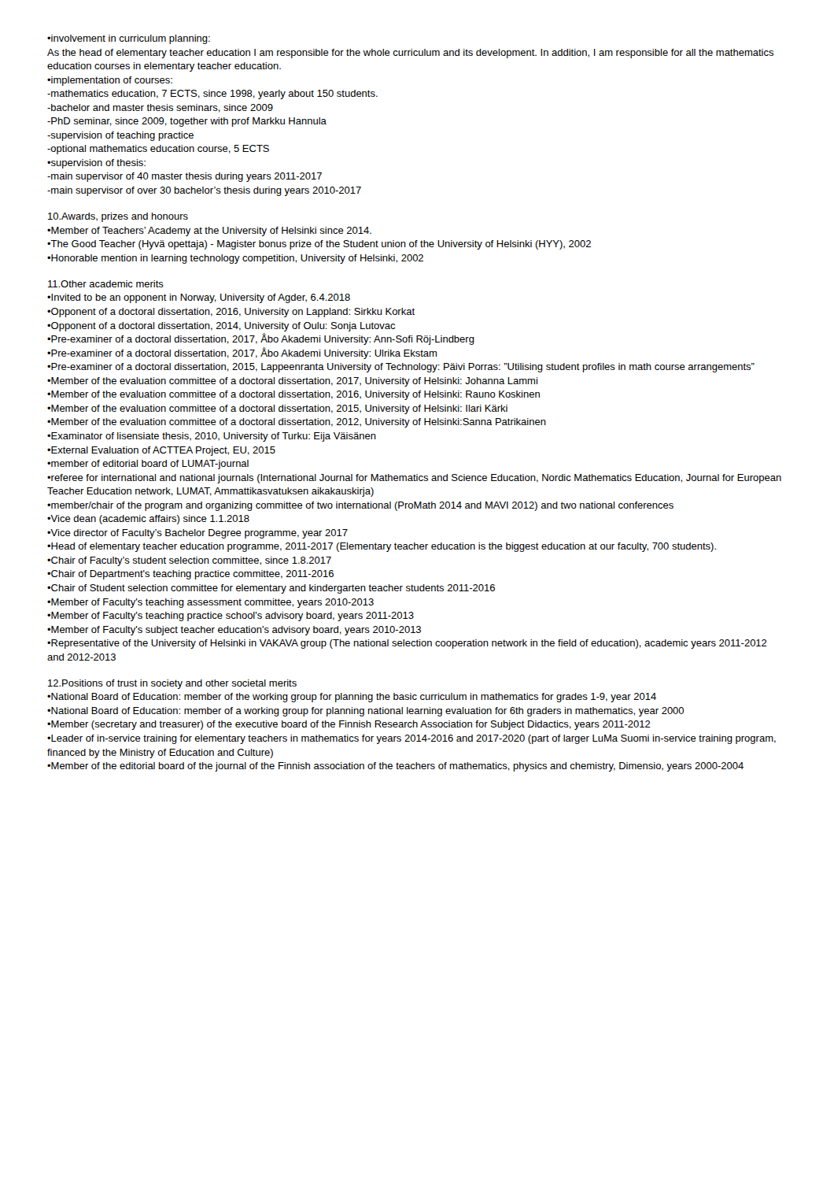•involvement in curriculum planning:
As the head of elementary teacher education I am responsible for the whole curriculum and its development. In addition, I am responsible for all the mathematics education courses in elementary teacher education.
•implementation of courses:
-mathematics education, 7 ECTS, since 1998, yearly about 150 students.
-bachelor and master thesis seminars, since 2009
-PhD seminar, since 2009, together with prof Markku Hannula
-supervision of teaching practice
-optional mathematics education course, 5 ECTS
•supervision of thesis:
-main supervisor of 40 master thesis during years 2011-2017
-main supervisor of over 30 bachelor’s thesis during years 2010-2017
10.Awards, prizes and honours
•Member of Teachers’ Academy at the University of Helsinki since 2014.
•The Good Teacher (Hyvä opettaja) - Magister bonus prize of the Student union of the University of Helsinki (HYY), 2002
•Honorable mention in learning technology competition, University of Helsinki, 2002
11.Other academic merits
•Invited to be an opponent in Norway, University of Agder, 6.4.2018
•Opponent of a doctoral dissertation, 2016, University on Lappland: Sirkku Korkat
•Opponent of a doctoral dissertation, 2014, University of Oulu: Sonja Lutovac
•Pre-examiner of a doctoral dissertation, 2017, Åbo Akademi University: Ann-Sofi Röj-Lindberg
•Pre-examiner of a doctoral dissertation, 2017, Åbo Akademi University: Ulrika Ekstam
•Pre-examiner of a doctoral dissertation, 2015, Lappeenranta University of Technology: Päivi Porras: ”Utilising student profiles in math course arrangements”
•Member of the evaluation committee of a doctoral dissertation, 2017, University of Helsinki: Johanna Lammi
•Member of the evaluation committee of a doctoral dissertation, 2016, University of Helsinki: Rauno Koskinen
•Member of the evaluation committee of a doctoral dissertation, 2015, University of Helsinki: Ilari Kärki
•Member of the evaluation committee of a doctoral dissertation, 2012, University of Helsinki:Sanna Patrikainen
•Examinator of lisensiate thesis, 2010, University of Turku: Eija Väisänen
•External Evaluation of ACTTEA Project, EU, 2015
•member of editorial board of LUMAT-journal
•referee for international and national journals (International Journal for Mathematics and Science Education, Nordic Mathematics Education, Journal for European Teacher Education network, LUMAT, Ammattikasvatuksen aikakauskirja)
•member/chair of the program and organizing committee of two international (ProMath 2014 and MAVI 2012) and two national conferences
•Vice dean (academic affairs) since 1.1.2018
•Vice director of Faculty’s Bachelor Degree programme, year 2017
•Head of elementary teacher education programme, 2011-2017 (Elementary teacher education is the biggest education at our faculty, 700 students).
•Chair of Faculty’s student selection committee, since 1.8.2017
•Chair of Department's teaching practice committee, 2011-2016
•Chair of Student selection committee for elementary and kindergarten teacher students 2011-2016
•Member of Faculty's teaching assessment committee, years 2010-2013
•Member of Faculty's teaching practice school's advisory board, years 2011-2013
•Member of Faculty's subject teacher education's advisory board, years 2010-2013
•Representative of the University of Helsinki in VAKAVA group (The national selection cooperation network in the field of education), academic years 2011-2012 and 2012-2013
12.Positions of trust in society and other societal merits
•National Board of Education: member of the working group for planning the basic curriculum in mathematics for grades 1-9, year 2014
•National Board of Education: member of a working group for planning national learning evaluation for 6th graders in mathematics, year 2000
•Member (secretary and treasurer) of the executive board of the Finnish Research Association for Subject Didactics, years 2011-2012
•Leader of in-service training for elementary teachers in mathematics for years 2014-2016 and 2017-2020 (part of larger LuMa Suomi in-service training program, financed by the Ministry of Education and Culture)
•Member of the editorial board of the journal of the Finnish association of the teachers of mathematics, physics and chemistry, Dimensio, years 2000-2004